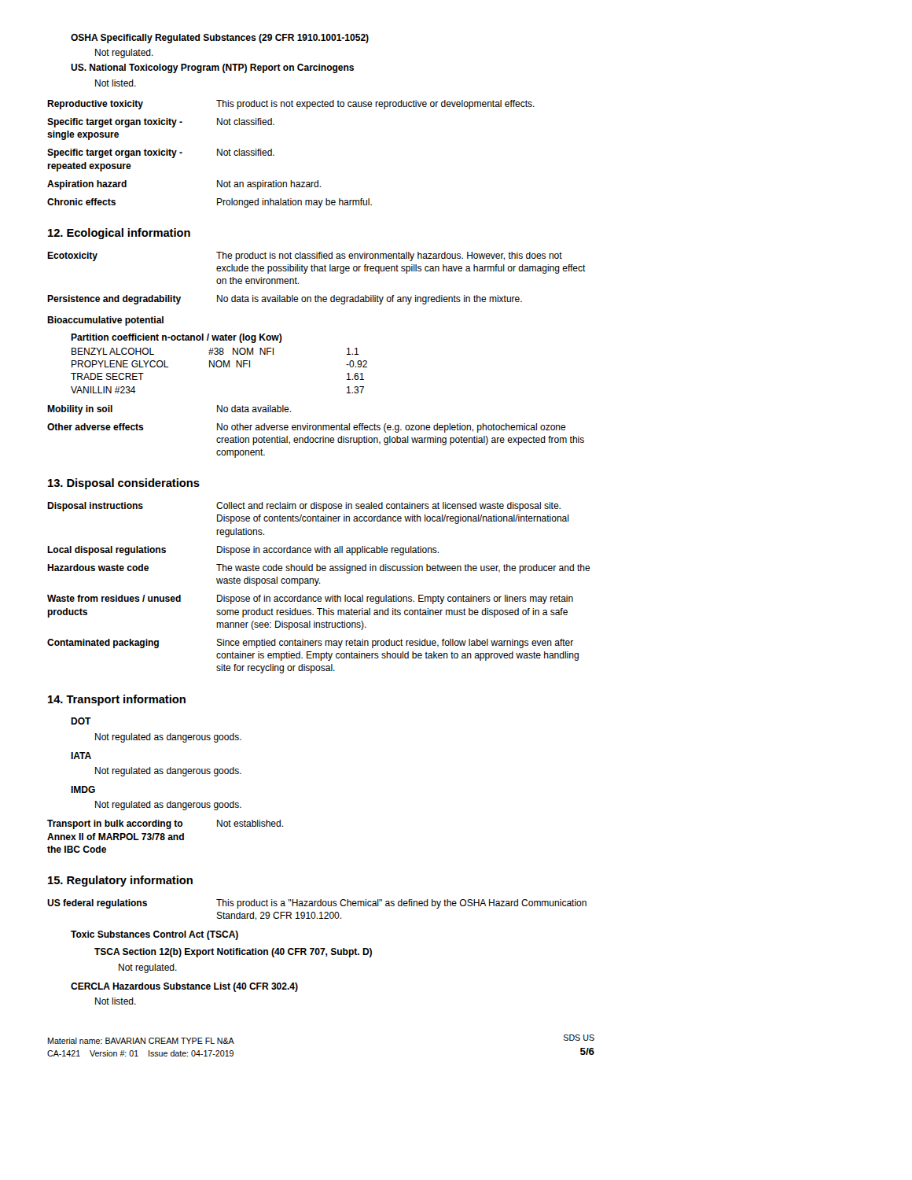OSHA Specifically Regulated Substances (29 CFR 1910.1001-1052)
Not regulated.
US. National Toxicology Program (NTP) Report on Carcinogens
Not listed.
Reproductive toxicity
This product is not expected to cause reproductive or developmental effects.
Specific target organ toxicity -
single exposure
Not classified.
Specific target organ toxicity -
repeated exposure
Not classified.
Aspiration hazard
Not an aspiration hazard.
Chronic effects
Prolonged inhalation may be harmful.
12. Ecological information
Ecotoxicity
The product is not classified as environmentally hazardous. However, this does not exclude the possibility that large or frequent spills can have a harmful or damaging effect on the environment.
Persistence and degradability
No data is available on the degradability of any ingredients in the mixture.
Bioaccumulative potential
Partition coefficient n-octanol / water (log Kow)
| BENZYL ALCOHOL | #38 NOM NFI | 1.1 |
| PROPYLENE GLYCOL | NOM NFI | -0.92 |
| TRADE SECRET | | 1.61 |
| VANILLIN #234 | | 1.37 |
Mobility in soil
No data available.
Other adverse effects
No other adverse environmental effects (e.g. ozone depletion, photochemical ozone creation potential, endocrine disruption, global warming potential) are expected from this component.
13. Disposal considerations
Disposal instructions
Collect and reclaim or dispose in sealed containers at licensed waste disposal site. Dispose of contents/container in accordance with local/regional/national/international regulations.
Local disposal regulations
Dispose in accordance with all applicable regulations.
Hazardous waste code
The waste code should be assigned in discussion between the user, the producer and the waste disposal company.
Waste from residues / unused
products
Dispose of in accordance with local regulations. Empty containers or liners may retain some product residues. This material and its container must be disposed of in a safe manner (see: Disposal instructions).
Contaminated packaging
Since emptied containers may retain product residue, follow label warnings even after container is emptied. Empty containers should be taken to an approved waste handling site for recycling or disposal.
14. Transport information
DOT
Not regulated as dangerous goods.
IATA
Not regulated as dangerous goods.
IMDG
Not regulated as dangerous goods.
Transport in bulk according to
Annex II of MARPOL 73/78 and
the IBC Code
Not established.
15. Regulatory information
US federal regulations
This product is a "Hazardous Chemical" as defined by the OSHA Hazard Communication Standard, 29 CFR 1910.1200.
Toxic Substances Control Act (TSCA)
TSCA Section 12(b) Export Notification (40 CFR 707, Subpt. D)
Not regulated.
CERCLA Hazardous Substance List (40 CFR 302.4)
Not listed.
Material name: BAVARIAN CREAM TYPE FL N&A
CA-1421 Version #: 01 Issue date: 04-17-2019
SDS US
5/6